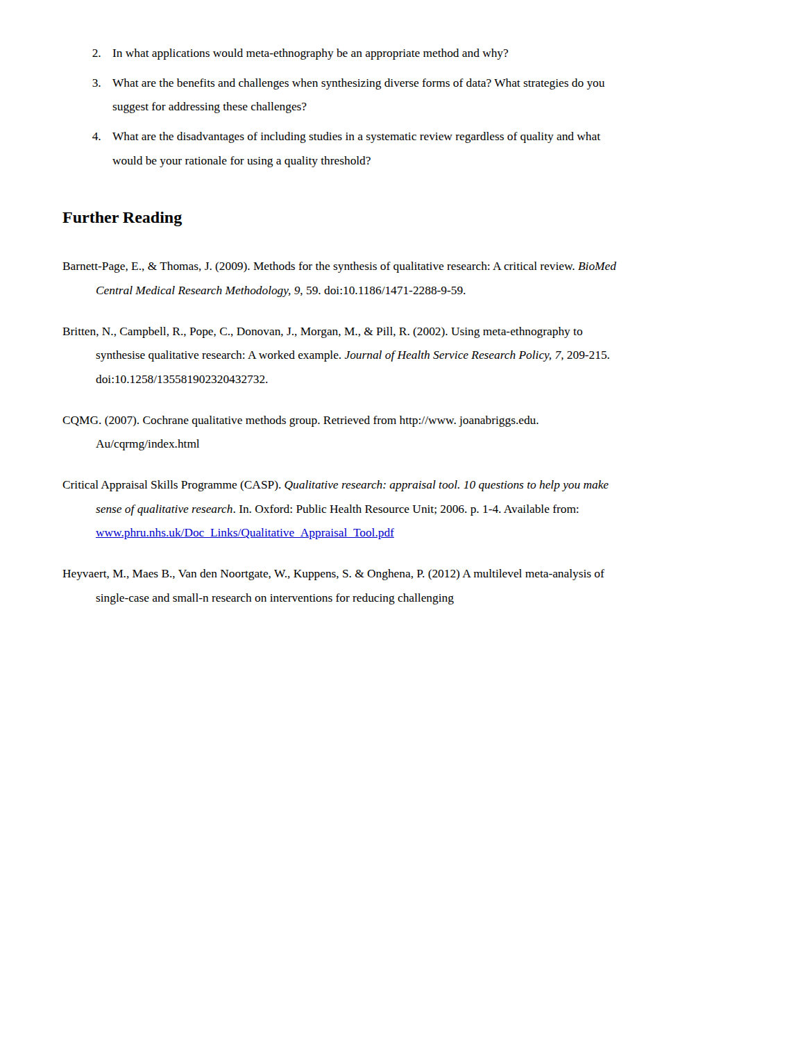In what applications would meta-ethnography be an appropriate method and why?
What are the benefits and challenges when synthesizing diverse forms of data? What strategies do you suggest for addressing these challenges?
What are the disadvantages of including studies in a systematic review regardless of quality and what would be your rationale for using a quality threshold?
Further Reading
Barnett-Page, E., & Thomas, J. (2009). Methods for the synthesis of qualitative research: A critical review. BioMed Central Medical Research Methodology, 9, 59. doi:10.1186/1471-2288-9-59.
Britten, N., Campbell, R., Pope, C., Donovan, J., Morgan, M., & Pill, R. (2002). Using meta-ethnography to synthesise qualitative research: A worked example. Journal of Health Service Research Policy, 7, 209-215. doi:10.1258/135581902320432732.
CQMG. (2007). Cochrane qualitative methods group. Retrieved from http://www. joanabriggs.edu. Au/cqrmg/index.html
Critical Appraisal Skills Programme (CASP). Qualitative research: appraisal tool. 10 questions to help you make sense of qualitative research. In. Oxford: Public Health Resource Unit; 2006. p. 1-4. Available from: www.phru.nhs.uk/Doc_Links/Qualitative_Appraisal_Tool.pdf
Heyvaert, M., Maes B., Van den Noortgate, W., Kuppens, S. & Onghena, P. (2012) A multilevel meta-analysis of single-case and small-n research on interventions for reducing challenging